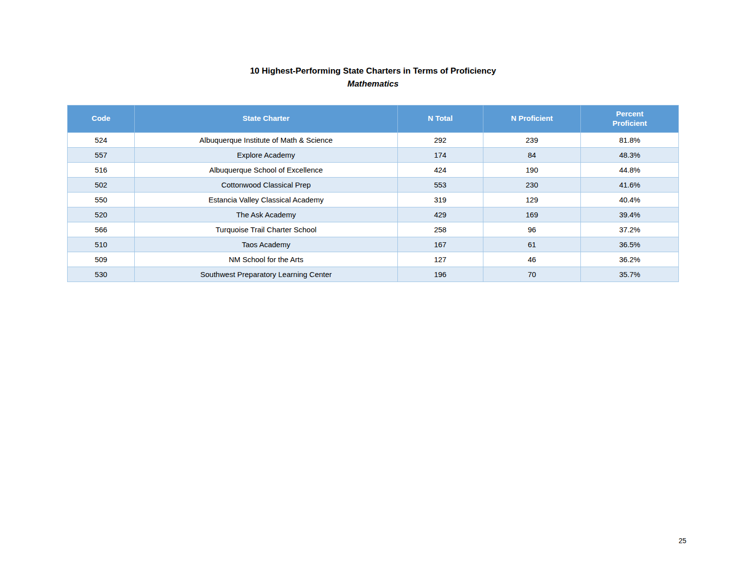10 Highest-Performing State Charters in Terms of Proficiency
Mathematics
| Code | State Charter | N Total | N Proficient | Percent Proficient |
| --- | --- | --- | --- | --- |
| 524 | Albuquerque Institute of Math & Science | 292 | 239 | 81.8% |
| 557 | Explore Academy | 174 | 84 | 48.3% |
| 516 | Albuquerque School of Excellence | 424 | 190 | 44.8% |
| 502 | Cottonwood Classical Prep | 553 | 230 | 41.6% |
| 550 | Estancia Valley Classical Academy | 319 | 129 | 40.4% |
| 520 | The Ask Academy | 429 | 169 | 39.4% |
| 566 | Turquoise Trail Charter School | 258 | 96 | 37.2% |
| 510 | Taos Academy | 167 | 61 | 36.5% |
| 509 | NM School for the Arts | 127 | 46 | 36.2% |
| 530 | Southwest Preparatory Learning Center | 196 | 70 | 35.7% |
25